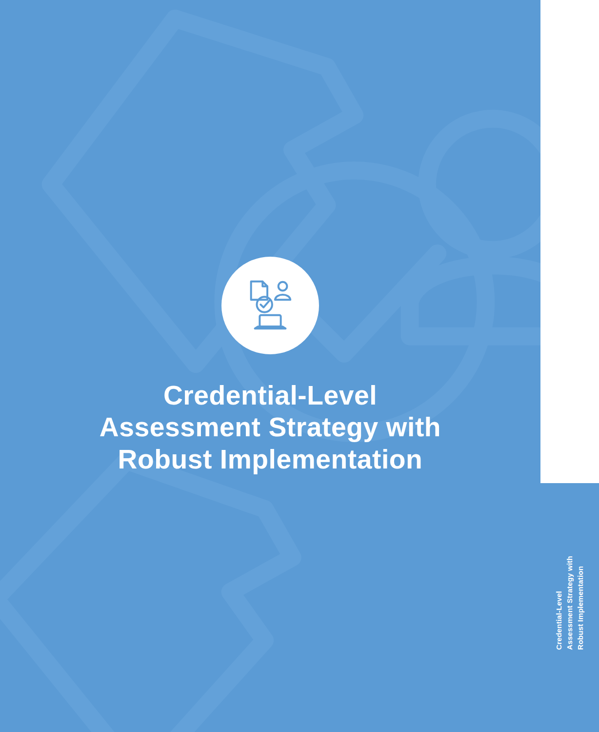Credential-Level
Assessment Strategy with
Robust Implementation
Credential-Level
Assessment Strategy with
Robust Implementation